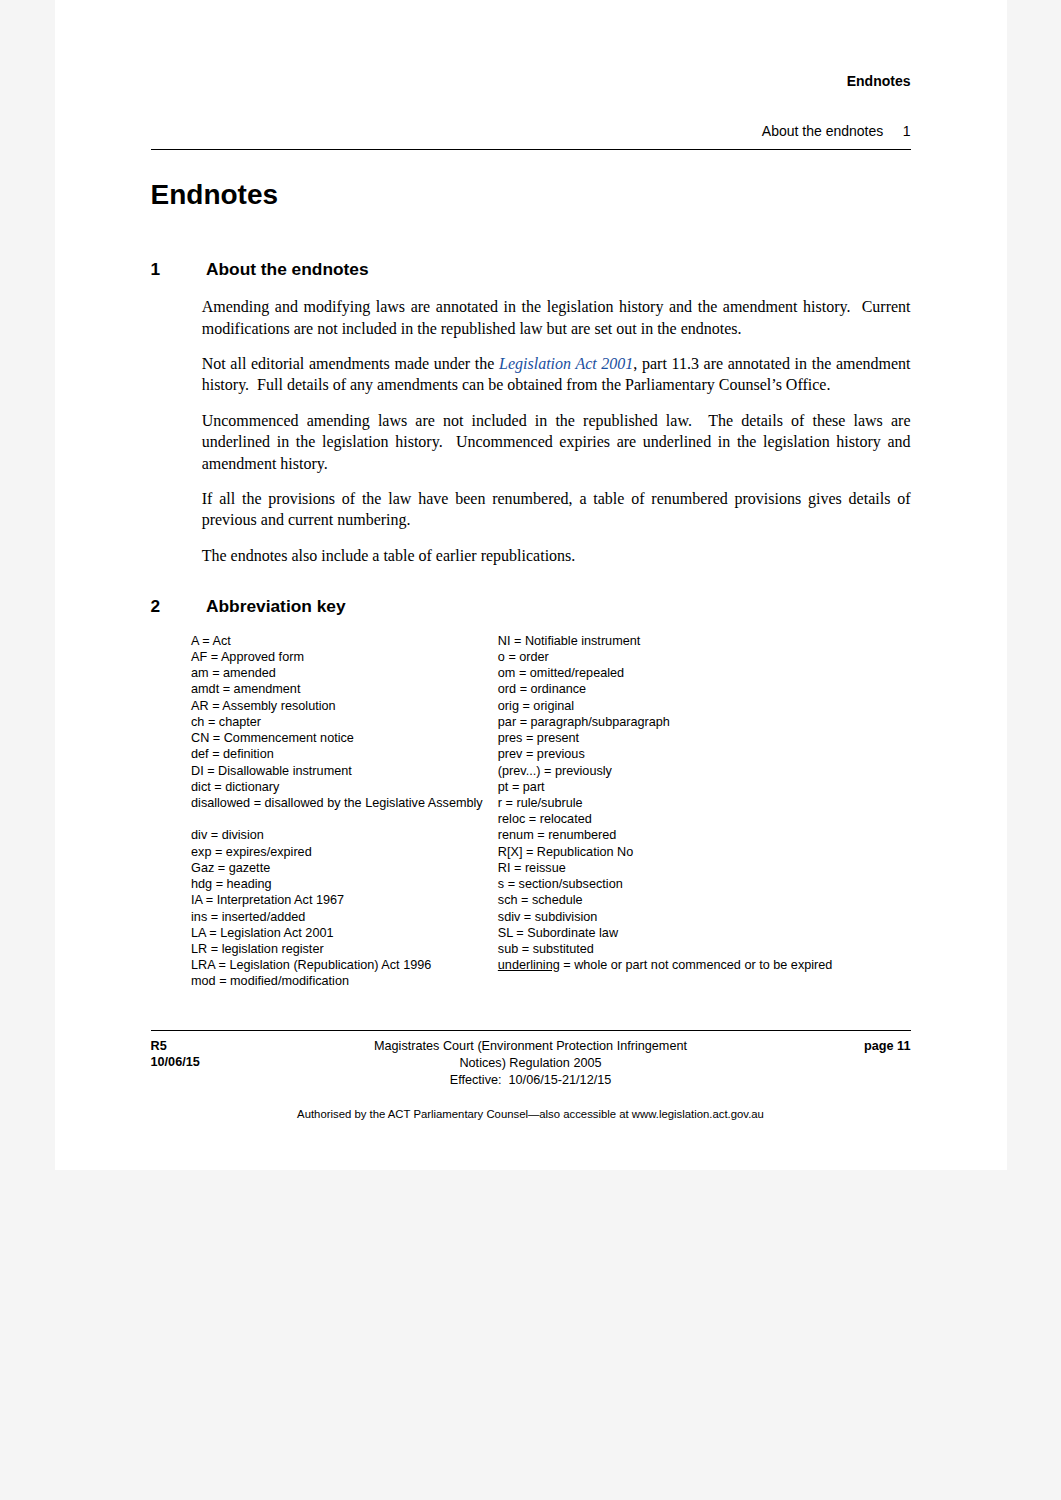Endnotes
About the endnotes 1
Endnotes
1
About the endnotes
Amending and modifying laws are annotated in the legislation history and the amendment history. Current modifications are not included in the republished law but are set out in the endnotes.
Not all editorial amendments made under the Legislation Act 2001, part 11.3 are annotated in the amendment history. Full details of any amendments can be obtained from the Parliamentary Counsel’s Office.
Uncommenced amending laws are not included in the republished law. The details of these laws are underlined in the legislation history. Uncommenced expiries are underlined in the legislation history and amendment history.
If all the provisions of the law have been renumbered, a table of renumbered provisions gives details of previous and current numbering.
The endnotes also include a table of earlier republications.
2
Abbreviation key
| A = Act | NI = Notifiable instrument |
| AF = Approved form | o = order |
| am = amended | om = omitted/repealed |
| amdt = amendment | ord = ordinance |
| AR = Assembly resolution | orig = original |
| ch = chapter | par = paragraph/subparagraph |
| CN = Commencement notice | pres = present |
| def = definition | prev = previous |
| DI = Disallowable instrument | (prev...) = previously |
| dict = dictionary | pt = part |
| disallowed = disallowed by the Legislative Assembly | r = rule/subrule |
| | reloc = relocated |
| div = division | renum = renumbered |
| exp = expires/expired | R[X] = Republication No |
| Gaz = gazette | RI = reissue |
| hdg = heading | s = section/subsection |
| IA = Interpretation Act 1967 | sch = schedule |
| ins = inserted/added | sdiv = subdivision |
| LA = Legislation Act 2001 | SL = Subordinate law |
| LR = legislation register | sub = substituted |
| LRA = Legislation (Republication) Act 1996 | underlining = whole or part not commenced or to be expired |
| mod = modified/modification | |
R5
10/06/15
page 11
Magistrates Court (Environment Protection Infringement
Notices) Regulation 2005
Effective: 10/06/15-21/12/15
Authorised by the ACT Parliamentary Counsel—also accessible at www.legislation.act.gov.au